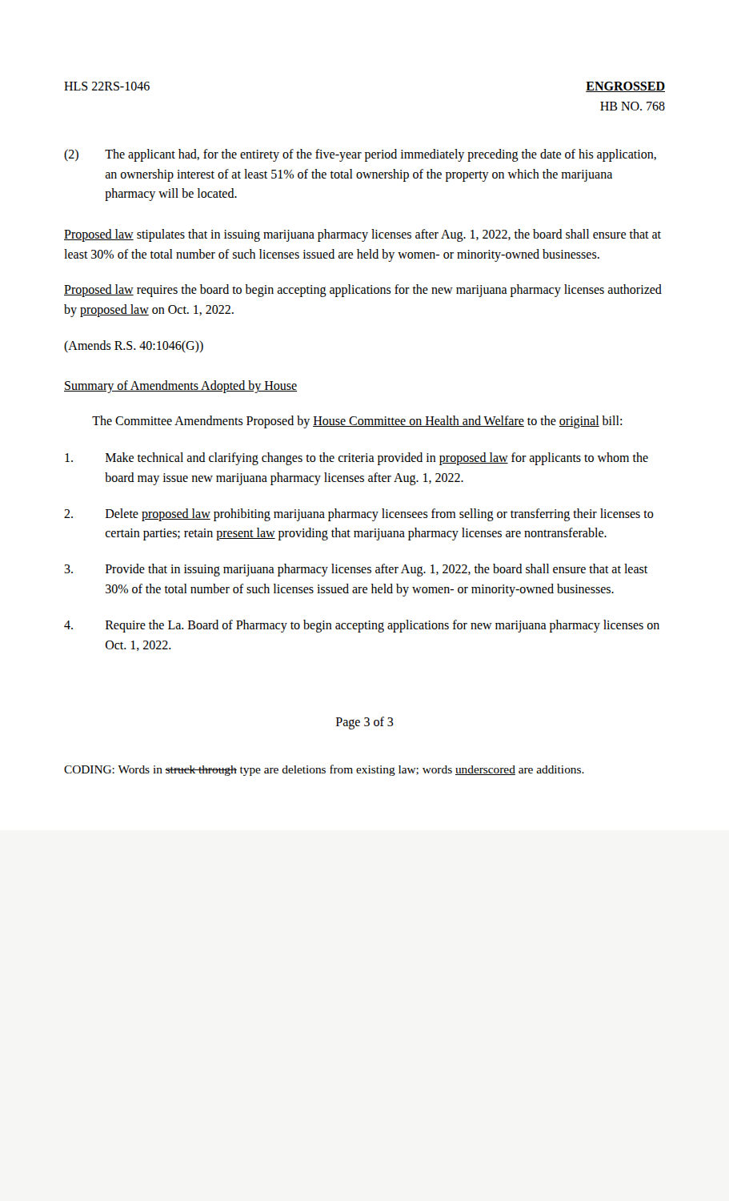HLS 22RS-1046
ENGROSSED HB NO. 768
(2) The applicant had, for the entirety of the five-year period immediately preceding the date of his application, an ownership interest of at least 51% of the total ownership of the property on which the marijuana pharmacy will be located.
Proposed law stipulates that in issuing marijuana pharmacy licenses after Aug. 1, 2022, the board shall ensure that at least 30% of the total number of such licenses issued are held by women- or minority-owned businesses.
Proposed law requires the board to begin accepting applications for the new marijuana pharmacy licenses authorized by proposed law on Oct. 1, 2022.
(Amends R.S. 40:1046(G))
Summary of Amendments Adopted by House
The Committee Amendments Proposed by House Committee on Health and Welfare to the original bill:
1. Make technical and clarifying changes to the criteria provided in proposed law for applicants to whom the board may issue new marijuana pharmacy licenses after Aug. 1, 2022.
2. Delete proposed law prohibiting marijuana pharmacy licensees from selling or transferring their licenses to certain parties; retain present law providing that marijuana pharmacy licenses are nontransferable.
3. Provide that in issuing marijuana pharmacy licenses after Aug. 1, 2022, the board shall ensure that at least 30% of the total number of such licenses issued are held by women- or minority-owned businesses.
4. Require the La. Board of Pharmacy to begin accepting applications for new marijuana pharmacy licenses on Oct. 1, 2022.
Page 3 of 3
CODING: Words in struck through type are deletions from existing law; words underscored are additions.